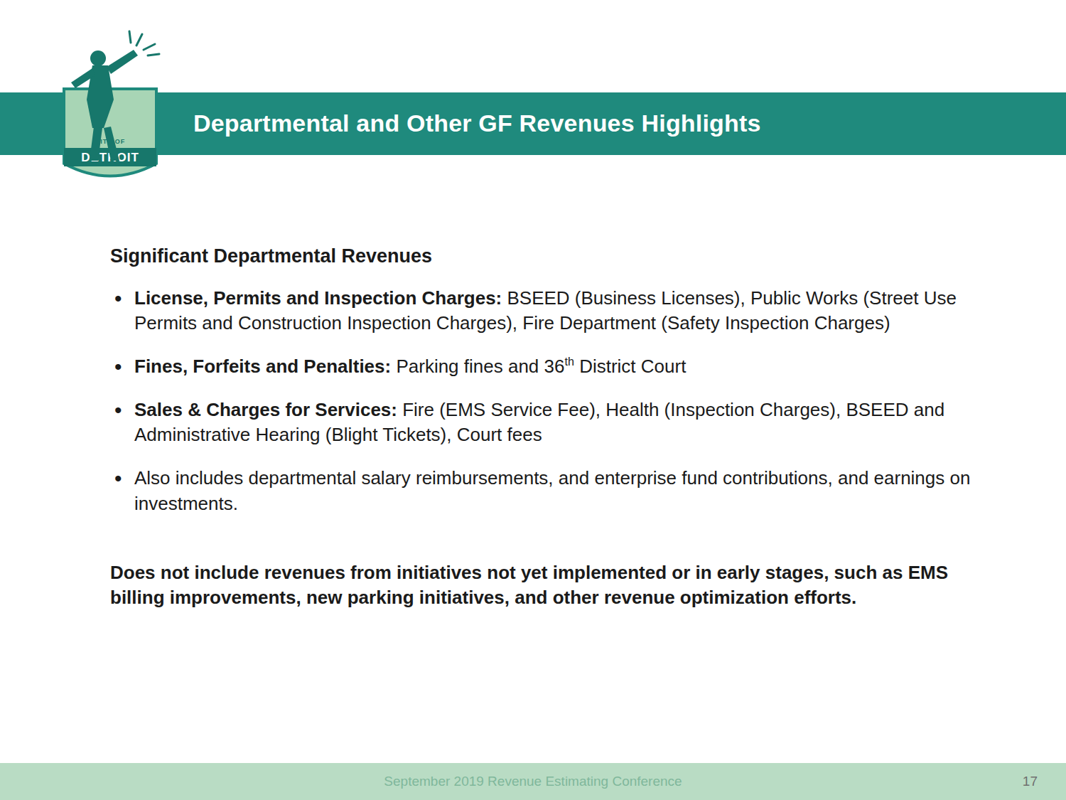Departmental and Other GF Revenues Highlights
DETROIT CITY OF
Significant Departmental Revenues
License, Permits and Inspection Charges: BSEED (Business Licenses), Public Works (Street Use Permits and Construction Inspection Charges), Fire Department (Safety Inspection Charges)
Fines, Forfeits and Penalties: Parking fines and 36th District Court
Sales & Charges for Services: Fire (EMS Service Fee), Health (Inspection Charges), BSEED and Administrative Hearing (Blight Tickets), Court fees
Also includes departmental salary reimbursements, and enterprise fund contributions, and earnings on investments.
Does not include revenues from initiatives not yet implemented or in early stages, such as EMS billing improvements, new parking initiatives, and other revenue optimization efforts.
September 2019 Revenue Estimating Conference
17